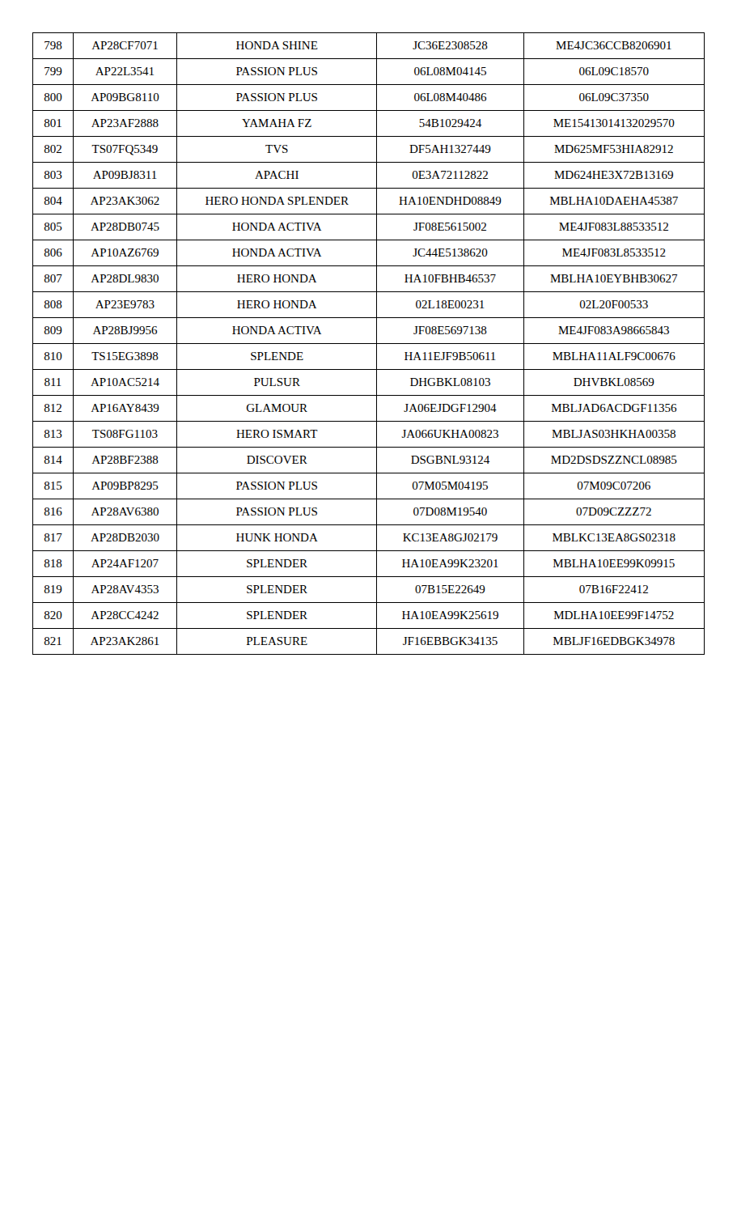| 798 | AP28CF7071 | HONDA SHINE | JC36E2308528 | ME4JC36CCB8206901 |
| 799 | AP22L3541 | PASSION PLUS | 06L08M04145 | 06L09C18570 |
| 800 | AP09BG8110 | PASSION PLUS | 06L08M40486 | 06L09C37350 |
| 801 | AP23AF2888 | YAMAHA FZ | 54B1029424 | ME15413014132029570 |
| 802 | TS07FQ5349 | TVS | DF5AH1327449 | MD625MF53HIA82912 |
| 803 | AP09BJ8311 | APACHI | 0E3A72112822 | MD624HE3X72B13169 |
| 804 | AP23AK3062 | HERO HONDA SPLENDER | HA10ENDHD08849 | MBLHA10DAEHA45387 |
| 805 | AP28DB0745 | HONDA ACTIVA | JF08E5615002 | ME4JF083L88533512 |
| 806 | AP10AZ6769 | HONDA ACTIVA | JC44E5138620 | ME4JF083L8533512 |
| 807 | AP28DL9830 | HERO HONDA | HA10FBHB46537 | MBLHA10EYBHB30627 |
| 808 | AP23E9783 | HERO HONDA | 02L18E00231 | 02L20F00533 |
| 809 | AP28BJ9956 | HONDA ACTIVA | JF08E5697138 | ME4JF083A98665843 |
| 810 | TS15EG3898 | SPLENDE | HA11EJF9B50611 | MBLHA11ALF9C00676 |
| 811 | AP10AC5214 | PULSUR | DHGBKL08103 | DHVBKL08569 |
| 812 | AP16AY8439 | GLAMOUR | JA06EJDGF12904 | MBLJAD6ACDGF11356 |
| 813 | TS08FG1103 | HERO ISMART | JA066UKHA00823 | MBLJAS03HKHA00358 |
| 814 | AP28BF2388 | DISCOVER | DSGBNL93124 | MD2DSDSZZNCL08985 |
| 815 | AP09BP8295 | PASSION PLUS | 07M05M04195 | 07M09C07206 |
| 816 | AP28AV6380 | PASSION PLUS | 07D08M19540 | 07D09CZZZ72 |
| 817 | AP28DB2030 | HUNK HONDA | KC13EA8GJ02179 | MBLKC13EA8GS02318 |
| 818 | AP24AF1207 | SPLENDER | HA10EA99K23201 | MBLHA10EE99K09915 |
| 819 | AP28AV4353 | SPLENDER | 07B15E22649 | 07B16F22412 |
| 820 | AP28CC4242 | SPLENDER | HA10EA99K25619 | MDLHA10EE99F14752 |
| 821 | AP23AK2861 | PLEASURE | JF16EBBGK34135 | MBLJF16EDBGK34978 |